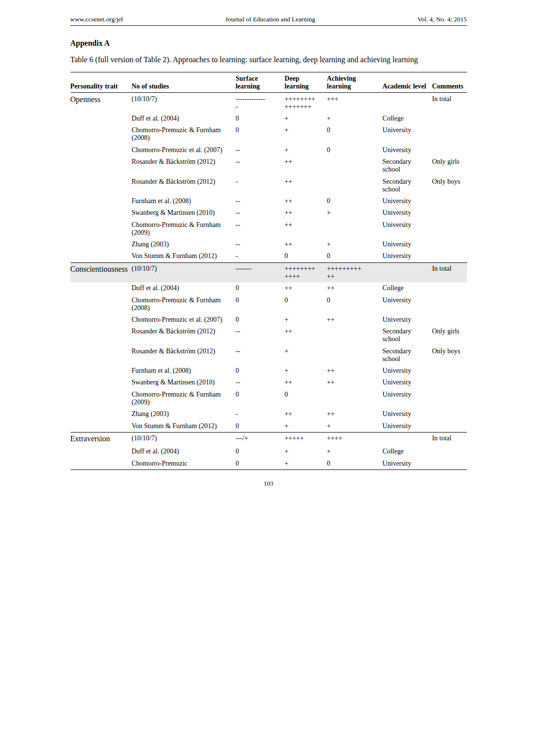www.ccsenet.org/jel Journal of Education and Learning Vol. 4, No. 4; 2015
Appendix A
Table 6 (full version of Table 2). Approaches to learning: surface learning, deep learning and achieving learning
| Personality trait | No of studies | Surface learning | Deep learning | Achieving learning | Academic level | Comments |
| --- | --- | --- | --- | --- | --- | --- |
| Openness | (10/10/7) | ------------- - | ++++++++ +++++++ | +++ | | In total |
| | Duff et al. (2004) | 0 | + | + | College | |
| | Chomorro-Premuzic & Furnham (2008) | 0 | + | 0 | University | |
| | Chomorro-Premuzic et al. (2007) | -- | + | 0 | University | |
| | Rosander & Bäckström (2012) | -- | ++ | | Secondary school | Only girls |
| | Rosander & Bäckström (2012) | - | ++ | | Secondary school | Only boys |
| | Furnham et al. (2008) | -- | ++ | 0 | University | |
| | Swanberg & Martinsen (2010) | -- | ++ | + | University | |
| | Chomorro-Premuzic & Furnham (2009) | -- | ++ | | University | |
| | Zhang (2003) | -- | ++ | + | University | |
| | Von Stumm & Furnham (2012) | - | 0 | 0 | University | |
| Conscientiousness | (10/10/7) | ------- | ++++++++ ++++ | +++++++++ ++ | | In total |
| | Duff et al. (2004) | 0 | ++ | ++ | College | |
| | Chomorro-Premuzic & Furnham (2008) | 0 | 0 | 0 | University | |
| | Chomorro-Premuzic et al. (2007) | 0 | + | ++ | University | |
| | Rosander & Bäckström (2012) | -- | ++ | | Secondary school | Only girls |
| | Rosander & Bäckström (2012) | -- | + | | Secondary school | Only boys |
| | Furnham et al. (2008) | 0 | + | ++ | University | |
| | Swanberg & Martinsen (2010) | -- | ++ | ++ | University | |
| | Chomorro-Premuzic & Furnham (2009) | 0 | 0 | | University | |
| | Zhang (2003) | - | ++ | ++ | University | |
| | Von Stumm & Furnham (2012) | 0 | + | + | University | |
| Extraversion | (10/10/7) | ---/+ | +++++ | ++++ | | In total |
| | Duff et al. (2004) | 0 | + | + | College | |
| | Chomorro-Premuzic | 0 | + | 0 | University | |
103